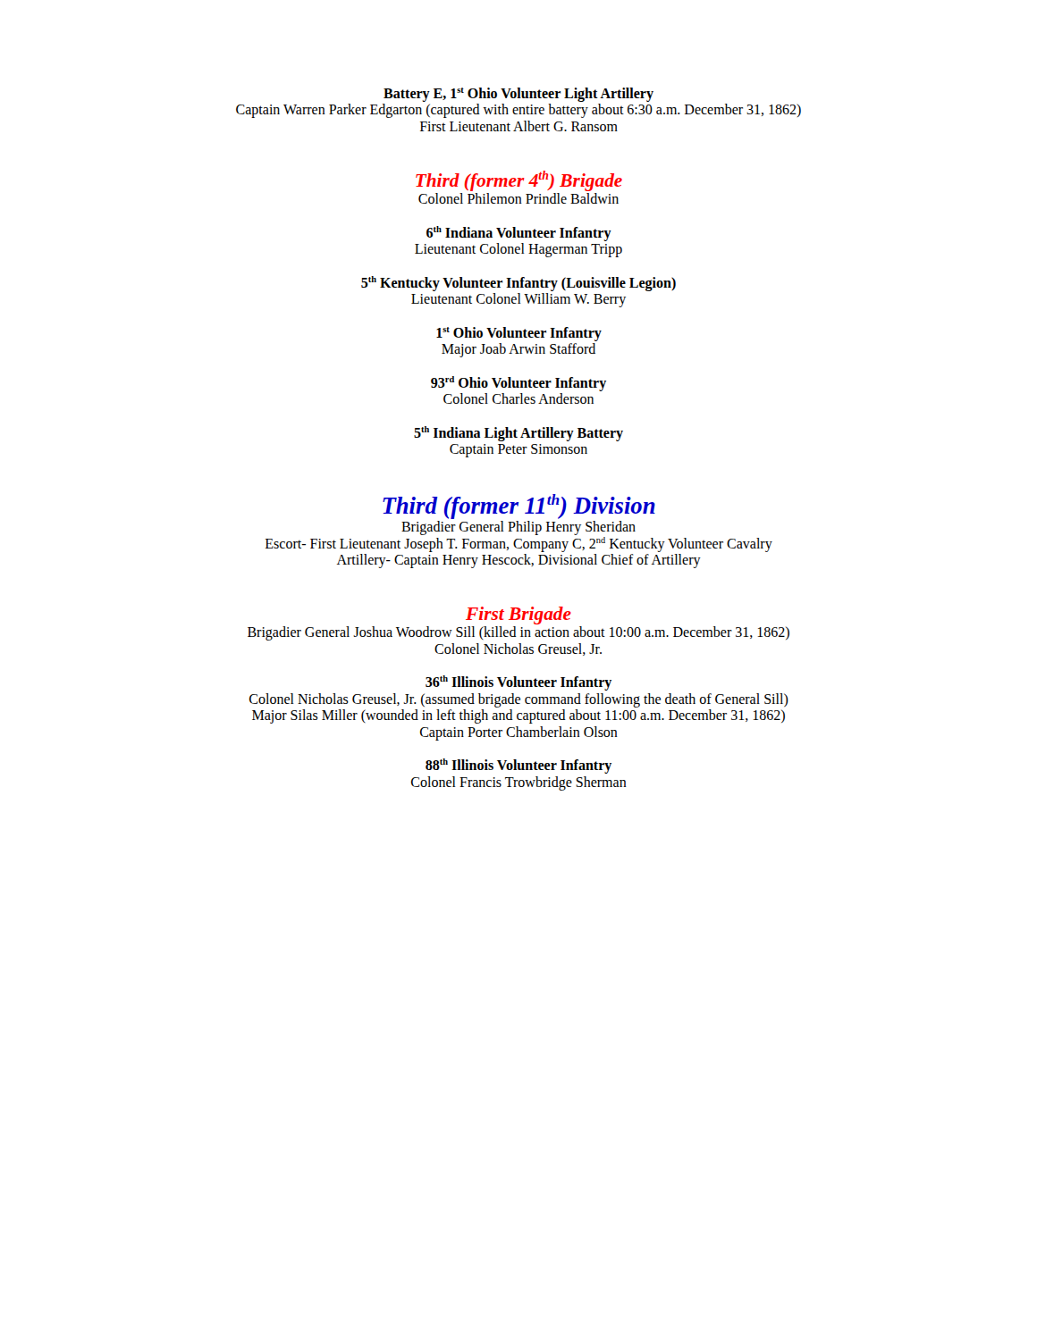Battery E, 1st Ohio Volunteer Light Artillery
Captain Warren Parker Edgarton (captured with entire battery about 6:30 a.m. December 31, 1862)
First Lieutenant Albert G. Ransom
Third (former 4th) Brigade
Colonel Philemon Prindle Baldwin
6th Indiana Volunteer Infantry
Lieutenant Colonel Hagerman Tripp
5th Kentucky Volunteer Infantry (Louisville Legion)
Lieutenant Colonel William W. Berry
1st Ohio Volunteer Infantry
Major Joab Arwin Stafford
93rd Ohio Volunteer Infantry
Colonel Charles Anderson
5th Indiana Light Artillery Battery
Captain Peter Simonson
Third (former 11th) Division
Brigadier General Philip Henry Sheridan
Escort- First Lieutenant Joseph T. Forman, Company C, 2nd Kentucky Volunteer Cavalry
Artillery- Captain Henry Hescock, Divisional Chief of Artillery
First Brigade
Brigadier General Joshua Woodrow Sill (killed in action about 10:00 a.m. December 31, 1862)
Colonel Nicholas Greusel, Jr.
36th Illinois Volunteer Infantry
Colonel Nicholas Greusel, Jr. (assumed brigade command following the death of General Sill)
Major Silas Miller (wounded in left thigh and captured about 11:00 a.m. December 31, 1862)
Captain Porter Chamberlain Olson
88th Illinois Volunteer Infantry
Colonel Francis Trowbridge Sherman